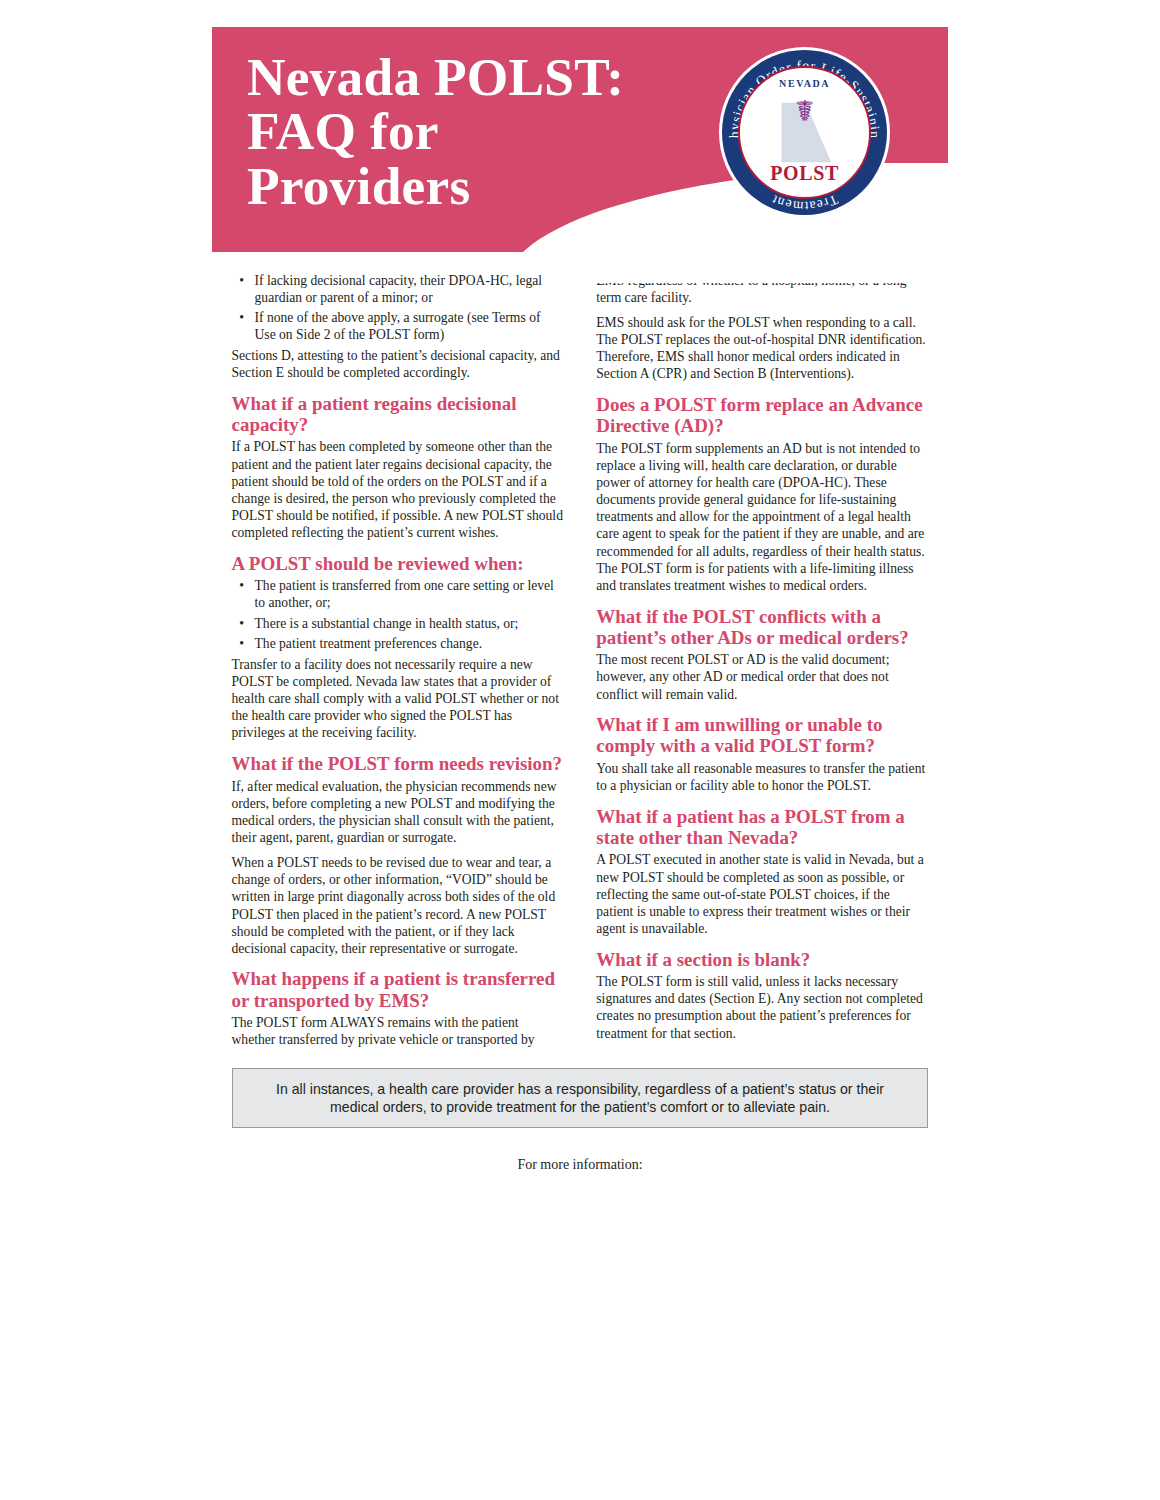Nevada POLST:
FAQ for
Providers
Physician Order for Life-Sustaining Treatment
NEVADA
☤
POLST
If lacking decisional capacity, their DPOA-HC, legal guardian or parent of a minor; or
If none of the above apply, a surrogate (see Terms of Use on Side 2 of the POLST form)
Sections D, attesting to the patient’s decisional capacity, and Section E should be completed accordingly.
What if a patient regains decisional capacity?
If a POLST has been completed by someone other than the patient and the patient later regains decisional capacity, the patient should be told of the orders on the POLST and if a change is desired, the person who previously completed the POLST should be notified, if possible. A new POLST should completed reflecting the patient’s current wishes.
A POLST should be reviewed when:
The patient is transferred from one care setting or level to another, or;
There is a substantial change in health status, or;
The patient treatment preferences change.
Transfer to a facility does not necessarily require a new POLST be completed. Nevada law states that a provider of health care shall comply with a valid POLST whether or not the health care provider who signed the POLST has privileges at the receiving facility.
What if the POLST form needs revision?
If, after medical evaluation, the physician recommends new orders, before completing a new POLST and modifying the medical orders, the physician shall consult with the patient, their agent, parent, guardian or surrogate.
When a POLST needs to be revised due to wear and tear, a change of orders, or other information, “VOID” should be written in large print diagonally across both sides of the old POLST then placed in the patient’s record. A new POLST should be completed with the patient, or if they lack decisional capacity, their representative or surrogate.
What happens if a patient is transferred or transported by EMS?
The POLST form ALWAYS remains with the patient whether transferred by private vehicle or transported by EMS regardless of whether to a hospital, home, or a long-term care facility.
EMS should ask for the POLST when responding to a call. The POLST replaces the out-of-hospital DNR identification. Therefore, EMS shall honor medical orders indicated in Section A (CPR) and Section B (Interventions).
Does a POLST form replace an Advance Directive (AD)?
The POLST form supplements an AD but is not intended to replace a living will, health care declaration, or durable power of attorney for health care (DPOA-HC). These documents provide general guidance for life-sustaining treatments and allow for the appointment of a legal health care agent to speak for the patient if they are unable, and are recommended for all adults, regardless of their health status. The POLST form is for patients with a life-limiting illness and translates treatment wishes to medical orders.
What if the POLST conflicts with a patient’s other ADs or medical orders?
The most recent POLST or AD is the valid document; however, any other AD or medical order that does not conflict will remain valid.
What if I am unwilling or unable to comply with a valid POLST form?
You shall take all reasonable measures to transfer the patient to a physician or facility able to honor the POLST.
What if a patient has a POLST from a state other than Nevada?
A POLST executed in another state is valid in Nevada, but a new POLST should be completed as soon as possible, or reflecting the same out-of-state POLST choices, if the patient is unable to express their treatment wishes or their agent is unavailable.
What if a section is blank?
The POLST form is still valid, unless it lacks necessary signatures and dates (Section E). Any section not completed creates no presumption about the patient’s preferences for treatment for that section.
In all instances, a health care provider has a responsibility, regardless of a patient’s status or their medical orders, to provide treatment for the patient’s comfort or to alleviate pain.
For more information: